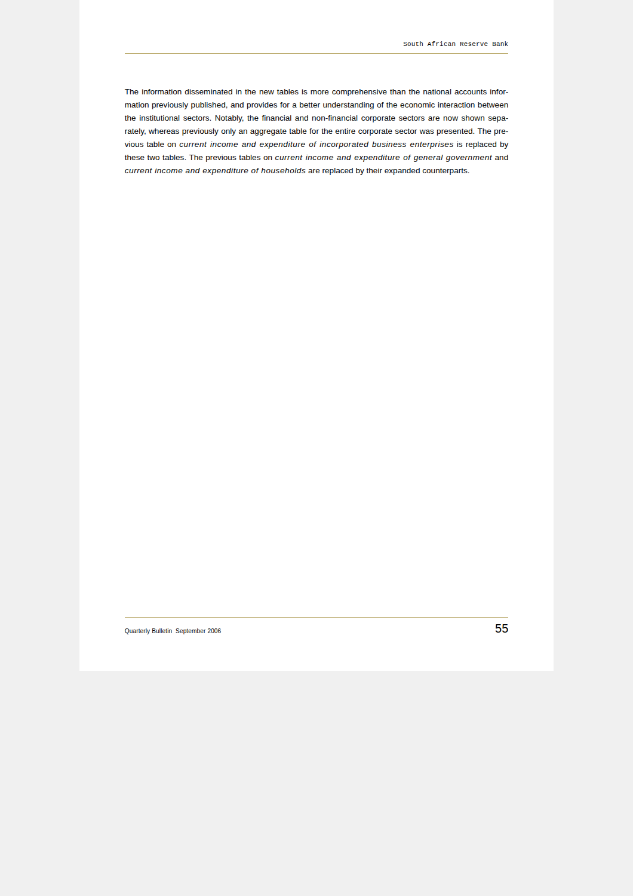South African Reserve Bank
The information disseminated in the new tables is more comprehensive than the national accounts information previously published, and provides for a better understanding of the economic interaction between the institutional sectors. Notably, the financial and non-financial corporate sectors are now shown separately, whereas previously only an aggregate table for the entire corporate sector was presented. The previous table on current income and expenditure of incorporated business enterprises is replaced by these two tables. The previous tables on current income and expenditure of general government and current income and expenditure of households are replaced by their expanded counterparts.
Quarterly Bulletin September 2006
55